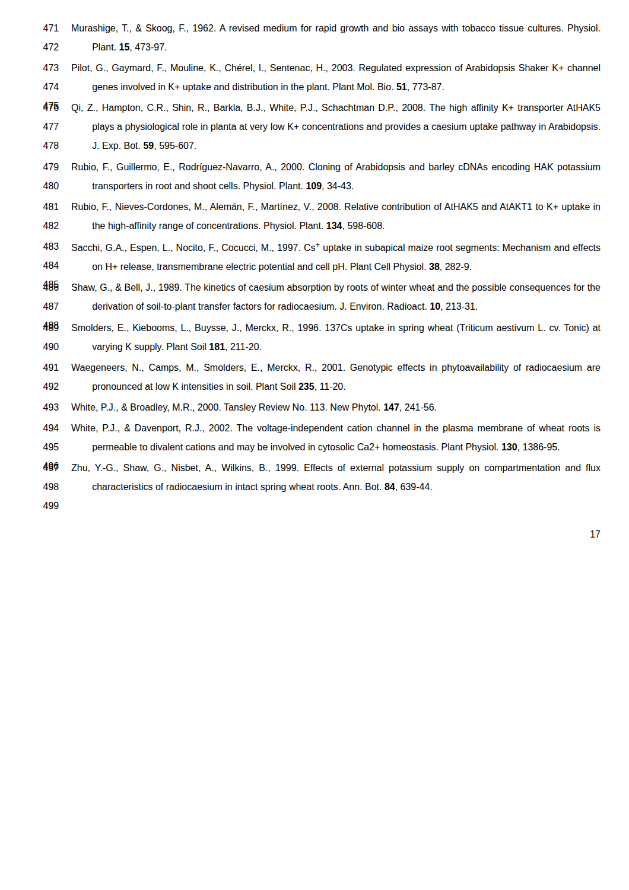471 472 Murashige, T., & Skoog, F., 1962. A revised medium for rapid growth and bio assays with tobacco tissue cultures. Physiol. Plant. 15, 473-97.
473 474 475 Pilot, G., Gaymard, F., Mouline, K., Chérel, I., Sentenac, H., 2003. Regulated expression of Arabidopsis Shaker K+ channel genes involved in K+ uptake and distribution in the plant. Plant Mol. Bio. 51, 773-87.
476 477 478 Qi, Z., Hampton, C.R., Shin, R., Barkla, B.J., White, P.J., Schachtman D.P., 2008. The high affinity K+ transporter AtHAK5 plays a physiological role in planta at very low K+ concentrations and provides a caesium uptake pathway in Arabidopsis. J. Exp. Bot. 59, 595-607.
479 480 Rubio, F., Guillermo, E., Rodríguez-Navarro, A., 2000. Cloning of Arabidopsis and barley cDNAs encoding HAK potassium transporters in root and shoot cells. Physiol. Plant. 109, 34-43.
481 482 Rubio, F., Nieves-Cordones, M., Alemán, F., Martínez, V., 2008. Relative contribution of AtHAK5 and AtAKT1 to K+ uptake in the high-affinity range of concentrations. Physiol. Plant. 134, 598-608.
483 484 485 Sacchi, G.A., Espen, L., Nocito, F., Cocucci, M., 1997. Cs+ uptake in subapical maize root segments: Mechanism and effects on H+ release, transmembrane electric potential and cell pH. Plant Cell Physiol. 38, 282-9.
486 487 488 Shaw, G., & Bell, J., 1989. The kinetics of caesium absorption by roots of winter wheat and the possible consequences for the derivation of soil-to-plant transfer factors for radiocaesium. J. Environ. Radioact. 10, 213-31.
489 490 Smolders, E., Kiebooms, L., Buysse, J., Merckx, R., 1996. 137Cs uptake in spring wheat (Triticum aestivum L. cv. Tonic) at varying K supply. Plant Soil 181, 211-20.
491 492 Waegeneers, N., Camps, M., Smolders, E., Merckx, R., 2001. Genotypic effects in phytoavailability of radiocaesium are pronounced at low K intensities in soil. Plant Soil 235, 11-20.
493 White, P.J., & Broadley, M.R., 2000. Tansley Review No. 113. New Phytol. 147, 241-56.
494 495 496 White, P.J., & Davenport, R.J., 2002. The voltage-independent cation channel in the plasma membrane of wheat roots is permeable to divalent cations and may be involved in cytosolic Ca2+ homeostasis. Plant Physiol. 130, 1386-95.
497 498 499 Zhu, Y.-G., Shaw, G., Nisbet, A., Wilkins, B., 1999. Effects of external potassium supply on compartmentation and flux characteristics of radiocaesium in intact spring wheat roots. Ann. Bot. 84, 639-44.
17